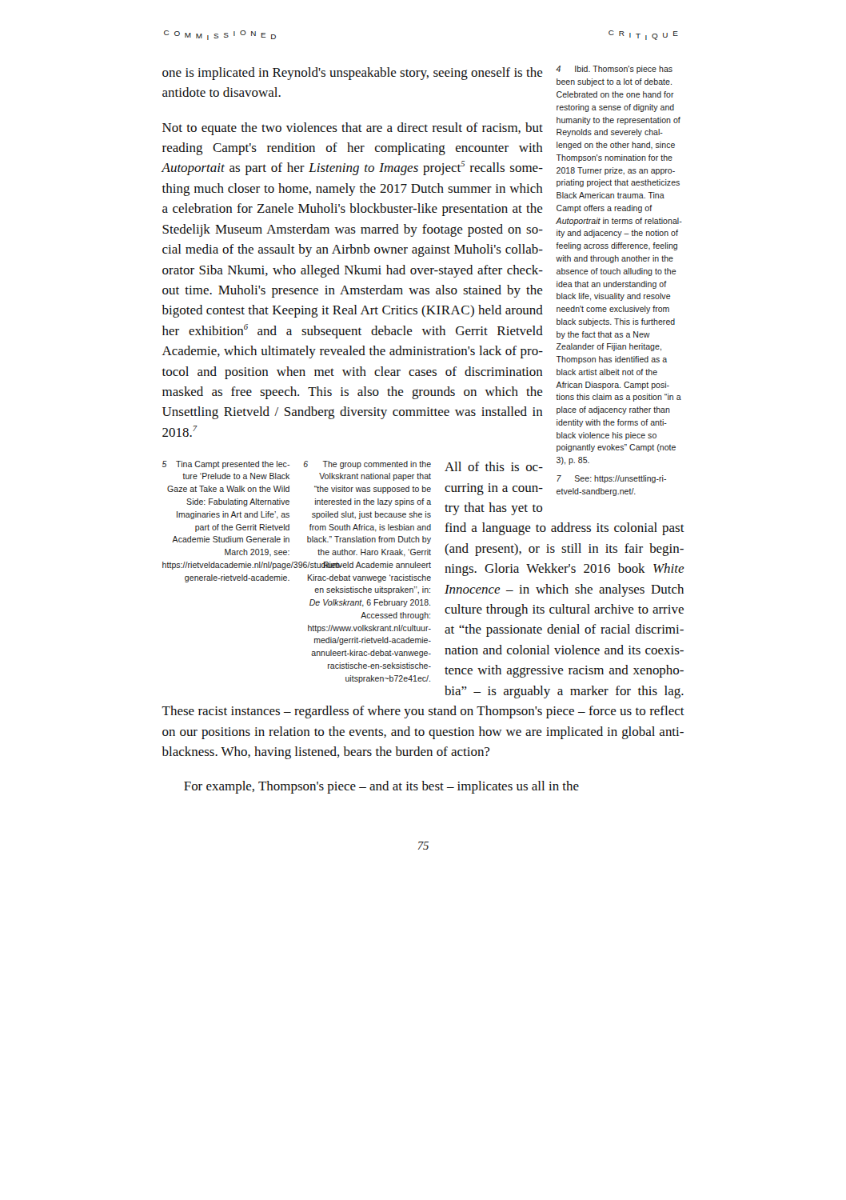COMMISSIONED CRITIQUE
4 Ibid. Thomson's piece has been subject to a lot of debate. Celebrated on the one hand for restoring a sense of dignity and humanity to the representation of Reynolds and severely challenged on the other hand, since Thompson's nomination for the 2018 Turner prize, as an appropriating project that aestheticizes Black American trauma. Tina Campt offers a reading of Autoportrait in terms of relationality and adjacency – the notion of feeling across difference, feeling with and through another in the absence of touch alluding to the idea that an understanding of black life, visuality and resolve needn't come exclusively from black subjects. This is furthered by the fact that as a New Zealander of Fijian heritage, Thompson has identified as a black artist albeit not of the African Diaspora. Campt positions this claim as a position “in a place of adjacency rather than identity with the forms of anti-black violence his piece so poignantly evokes” Campt (note 3), p. 85.
one is implicated in Reynold's unspeakable story, seeing oneself is the antidote to disavowal.
Not to equate the two violences that are a direct result of racism, but reading Campt's rendition of her complicating encounter with Autoportait as part of her Listening to Images project5 recalls something much closer to home, namely the 2017 Dutch summer in which a celebration for Zanele Muholi's blockbuster-like presentation at the Stedelijk Museum Amsterdam was marred by footage posted on social media of the assault by an Airbnb owner against Muholi's collaborator Siba Nkumi, who alleged Nkumi had over-stayed after checkout time. Muholi's presence in Amsterdam was also stained by the bigoted contest that Keeping it Real Art Critics (KIRAC) held around her exhibition6 and a subsequent debacle with Gerrit Rietveld Academie, which ultimately revealed the administration's lack of protocol and position when met with clear cases of discrimination masked as free speech. This is also the grounds on which the Unsettling Rietveld / Sandberg diversity committee was installed in 2018.7
5 Tina Campt presented the lecture ‘Prelude to a New Black Gaze at Take a Walk on the Wild Side: Fabulating Alternative Imaginaries in Art and Life’, as part of the Gerrit Rietveld Academie Studium Generale in March 2019, see: https://rietveldacademie.nl/nl/page/396/studium-generale-rietveld-academie.
6 The group commented in the Volkskrant national paper that “the visitor was supposed to be interested in the lazy spins of a spoiled slut, just because she is from South Africa, is lesbian and black.” Translation from Dutch by the author. Haro Kraak, ‘Gerrit Rietveld Academie annuleert Kirac-debat vanwege ‘racistische en seksistische uitspraken’’, in: De Volkskrant, 6 February 2018. Accessed through: https://www.volkskrant.nl/cultuur-media/gerrit-rietveld-academie-annuleert-kirac-debat-vanwege-racistische-en-seksistische-uitspraken~b72e41ec/.
7 See: https://unsettling-rietveld-sandberg.net/.
All of this is occurring in a country that has yet to find a language to address its colonial past (and present), or is still in its fair beginnings. Gloria Wekker's 2016 book White Innocence – in which she analyses Dutch culture through its cultural archive to arrive at “the passionate denial of racial discrimination and colonial violence and its coexistence with aggressive racism and xenophobia” – is arguably a marker for this lag. These racist instances – regardless of where you stand on Thompson's piece – force us to reflect on our positions in relation to the events, and to question how we are implicated in global anti-blackness. Who, having listened, bears the burden of action?
For example, Thompson's piece – and at its best – implicates us all in the
75